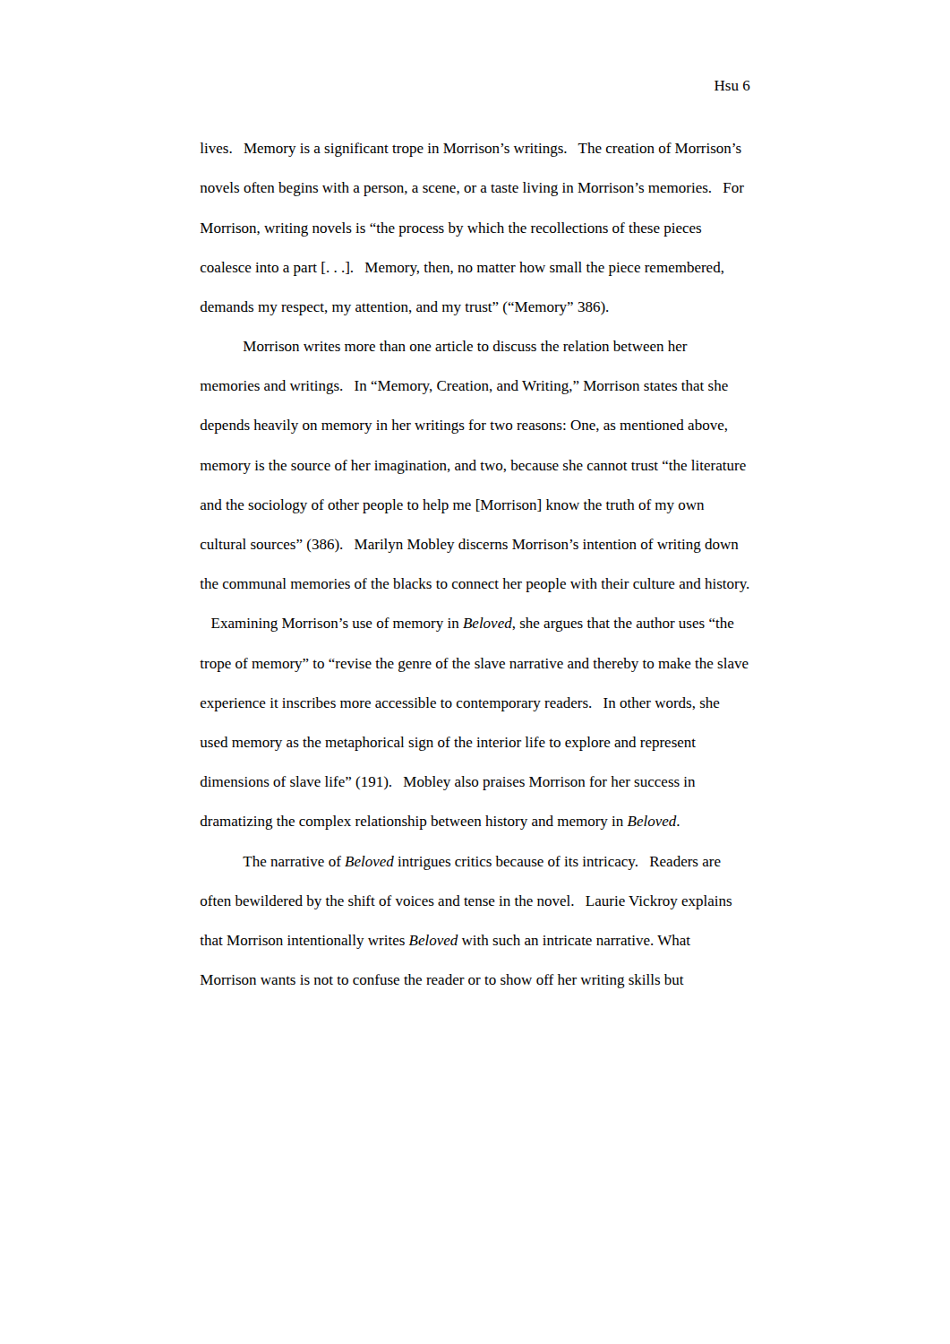Hsu 6
lives. Memory is a significant trope in Morrison’s writings. The creation of Morrison’s novels often begins with a person, a scene, or a taste living in Morrison’s memories. For Morrison, writing novels is “the process by which the recollections of these pieces coalesce into a part [. . .]. Memory, then, no matter how small the piece remembered, demands my respect, my attention, and my trust” (“Memory” 386).
Morrison writes more than one article to discuss the relation between her memories and writings. In “Memory, Creation, and Writing,” Morrison states that she depends heavily on memory in her writings for two reasons: One, as mentioned above, memory is the source of her imagination, and two, because she cannot trust “the literature and the sociology of other people to help me [Morrison] know the truth of my own cultural sources” (386). Marilyn Mobley discerns Morrison’s intention of writing down the communal memories of the blacks to connect her people with their culture and history. Examining Morrison’s use of memory in Beloved, she argues that the author uses “the trope of memory” to “revise the genre of the slave narrative and thereby to make the slave experience it inscribes more accessible to contemporary readers. In other words, she used memory as the metaphorical sign of the interior life to explore and represent dimensions of slave life” (191). Mobley also praises Morrison for her success in dramatizing the complex relationship between history and memory in Beloved.
The narrative of Beloved intrigues critics because of its intricacy. Readers are often bewildered by the shift of voices and tense in the novel. Laurie Vickroy explains that Morrison intentionally writes Beloved with such an intricate narrative. What Morrison wants is not to confuse the reader or to show off her writing skills but